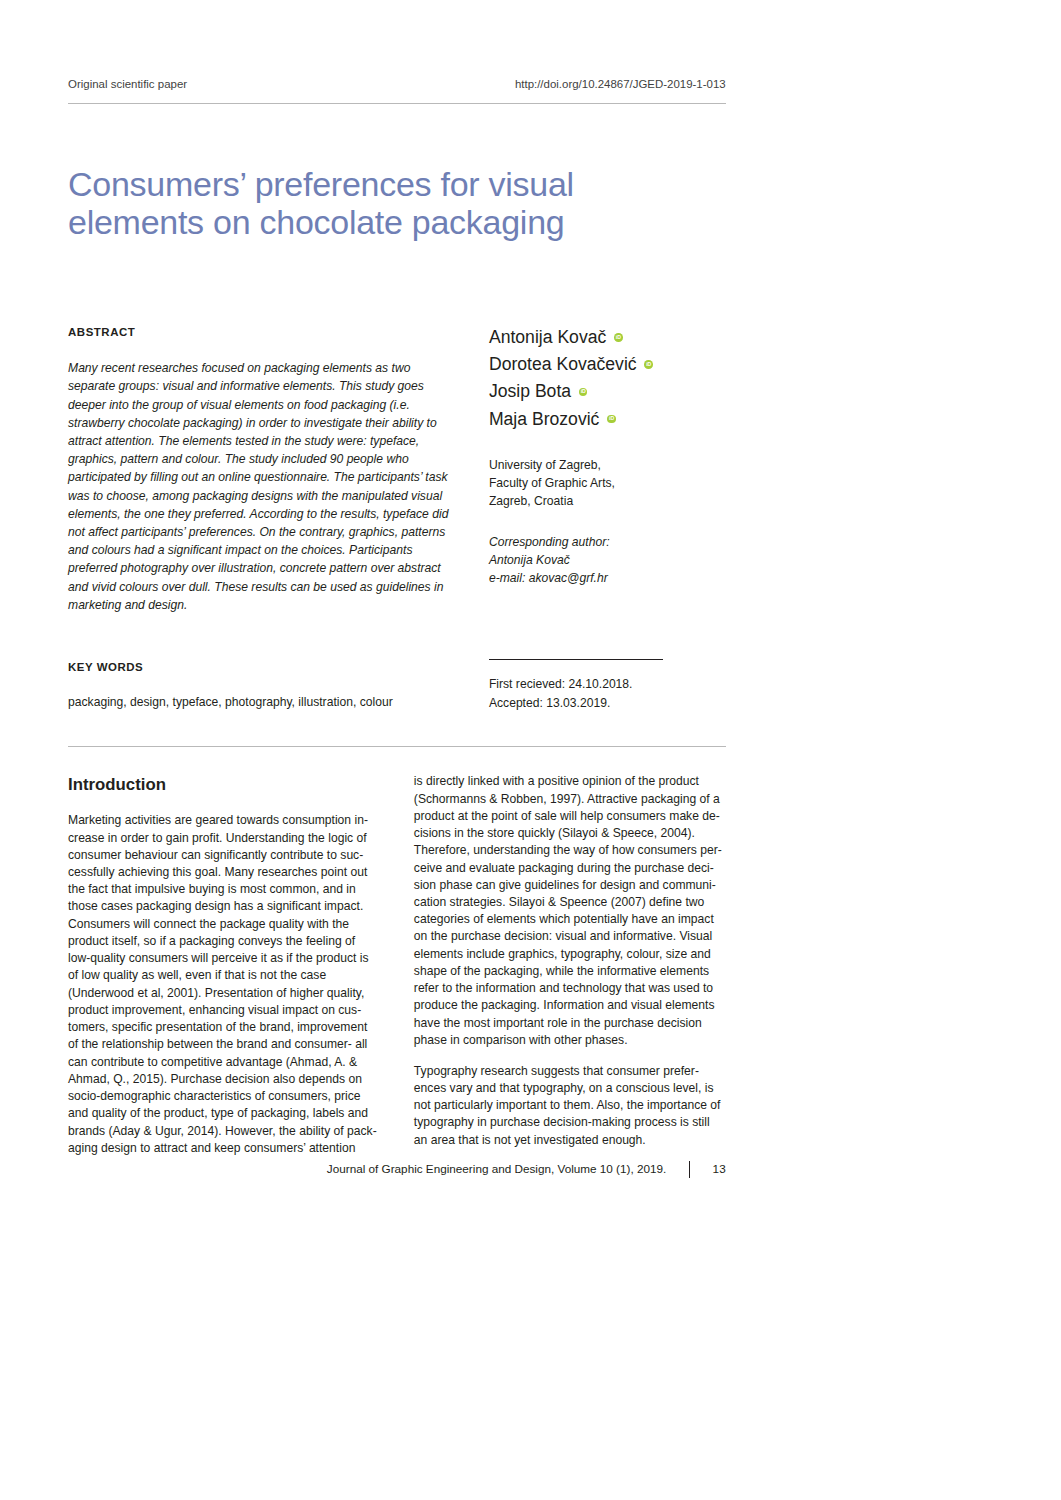Original scientific paper
http://doi.org/10.24867/JGED-2019-1-013
Consumers’ preferences for visual elements on chocolate packaging
ABSTRACT
Many recent researches focused on packaging elements as two separate groups: visual and informative elements. This study goes deeper into the group of visual elements on food packaging (i.e. strawberry chocolate packaging) in order to investigate their ability to attract attention. The elements tested in the study were: typeface, graphics, pattern and colour. The study included 90 people who participated by filling out an online questionnaire. The participants’ task was to choose, among packaging designs with the manipulated visual elements, the one they preferred. According to the results, typeface did not affect participants’ preferences. On the contrary, graphics, patterns and colours had a significant impact on the choices. Participants preferred photography over illustration, concrete pattern over abstract and vivid colours over dull. These results can be used as guidelines in marketing and design.
Antonija Kovač
Dorotea Kovačević
Josip Bota
Maja Brozović
University of Zagreb,
Faculty of Graphic Arts,
Zagreb, Croatia
Corresponding author:
Antonija Kovač
e-mail: akovac@grf.hr
KEY WORDS
packaging, design, typeface, photography, illustration, colour
First recieved: 24.10.2018.
Accepted: 13.03.2019.
Introduction
Marketing activities are geared towards consumption increase in order to gain profit. Understanding the logic of consumer behaviour can significantly contribute to successfully achieving this goal. Many researches point out the fact that impulsive buying is most common, and in those cases packaging design has a significant impact. Consumers will connect the package quality with the product itself, so if a packaging conveys the feeling of low-quality consumers will perceive it as if the product is of low quality as well, even if that is not the case (Underwood et al, 2001). Presentation of higher quality, product improvement, enhancing visual impact on customers, specific presentation of the brand, improvement of the relationship between the brand and consumer- all can contribute to competitive advantage (Ahmad, A. & Ahmad, Q., 2015). Purchase decision also depends on socio-demographic characteristics of consumers, price and quality of the product, type of packaging, labels and brands (Aday & Ugur, 2014). However, the ability of packaging design to attract and keep consumers’ attention
is directly linked with a positive opinion of the product (Schormanns & Robben, 1997). Attractive packaging of a product at the point of sale will help consumers make decisions in the store quickly (Silayoi & Speece, 2004). Therefore, understanding the way of how consumers perceive and evaluate packaging during the purchase decision phase can give guidelines for design and communication strategies. Silayoi & Speence (2007) define two categories of elements which potentially have an impact on the purchase decision: visual and informative. Visual elements include graphics, typography, colour, size and shape of the packaging, while the informative elements refer to the information and technology that was used to produce the packaging. Information and visual elements have the most important role in the purchase decision phase in comparison with other phases.
Typography research suggests that consumer preferences vary and that typography, on a conscious level, is not particularly important to them. Also, the importance of typography in purchase decision-making process is still an area that is not yet investigated enough.
Journal of Graphic Engineering and Design, Volume 10 (1), 2019.
13